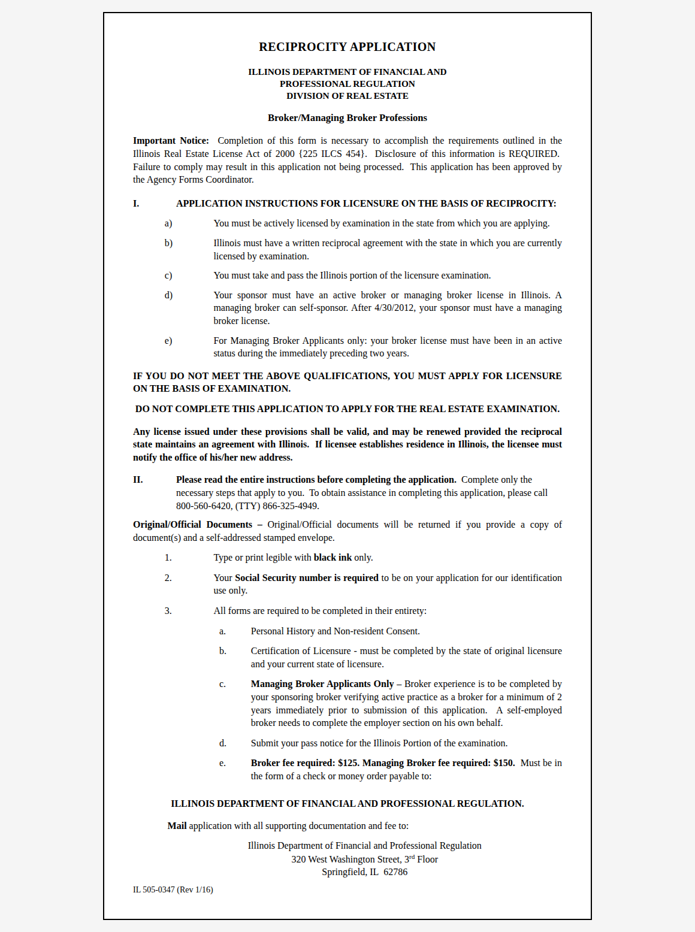RECIPROCITY APPLICATION
ILLINOIS DEPARTMENT OF FINANCIAL AND
PROFESSIONAL REGULATION
DIVISION OF REAL ESTATE
Broker/Managing Broker Professions
Important Notice: Completion of this form is necessary to accomplish the requirements outlined in the Illinois Real Estate License Act of 2000 {225 ILCS 454}. Disclosure of this information is REQUIRED. Failure to comply may result in this application not being processed. This application has been approved by the Agency Forms Coordinator.
I.
APPLICATION INSTRUCTIONS FOR LICENSURE ON THE BASIS OF RECIPROCITY:
a) You must be actively licensed by examination in the state from which you are applying.
b) Illinois must have a written reciprocal agreement with the state in which you are currently licensed by examination.
c) You must take and pass the Illinois portion of the licensure examination.
d) Your sponsor must have an active broker or managing broker license in Illinois. A managing broker can self-sponsor. After 4/30/2012, your sponsor must have a managing broker license.
e) For Managing Broker Applicants only: your broker license must have been in an active status during the immediately preceding two years.
IF YOU DO NOT MEET THE ABOVE QUALIFICATIONS, YOU MUST APPLY FOR LICENSURE ON THE BASIS OF EXAMINATION.
DO NOT COMPLETE THIS APPLICATION TO APPLY FOR THE REAL ESTATE EXAMINATION.
Any license issued under these provisions shall be valid, and may be renewed provided the reciprocal state maintains an agreement with Illinois. If licensee establishes residence in Illinois, the licensee must notify the office of his/her new address.
II.
Please read the entire instructions before completing the application. Complete only the necessary steps that apply to you. To obtain assistance in completing this application, please call 800-560-6420, (TTY) 866-325-4949.
Original/Official Documents – Original/Official documents will be returned if you provide a copy of document(s) and a self-addressed stamped envelope.
1. Type or print legible with black ink only.
2. Your Social Security number is required to be on your application for our identification use only.
3. All forms are required to be completed in their entirety:
a. Personal History and Non-resident Consent.
b. Certification of Licensure - must be completed by the state of original licensure and your current state of licensure.
c. Managing Broker Applicants Only – Broker experience is to be completed by your sponsoring broker verifying active practice as a broker for a minimum of 2 years immediately prior to submission of this application. A self-employed broker needs to complete the employer section on his own behalf.
d. Submit your pass notice for the Illinois Portion of the examination.
e. Broker fee required: $125. Managing Broker fee required: $150. Must be in the form of a check or money order payable to:
ILLINOIS DEPARTMENT OF FINANCIAL AND PROFESSIONAL REGULATION.
Mail application with all supporting documentation and fee to:
Illinois Department of Financial and Professional Regulation
320 West Washington Street, 3rd Floor
Springfield, IL 62786
IL 505-0347 (Rev 1/16)